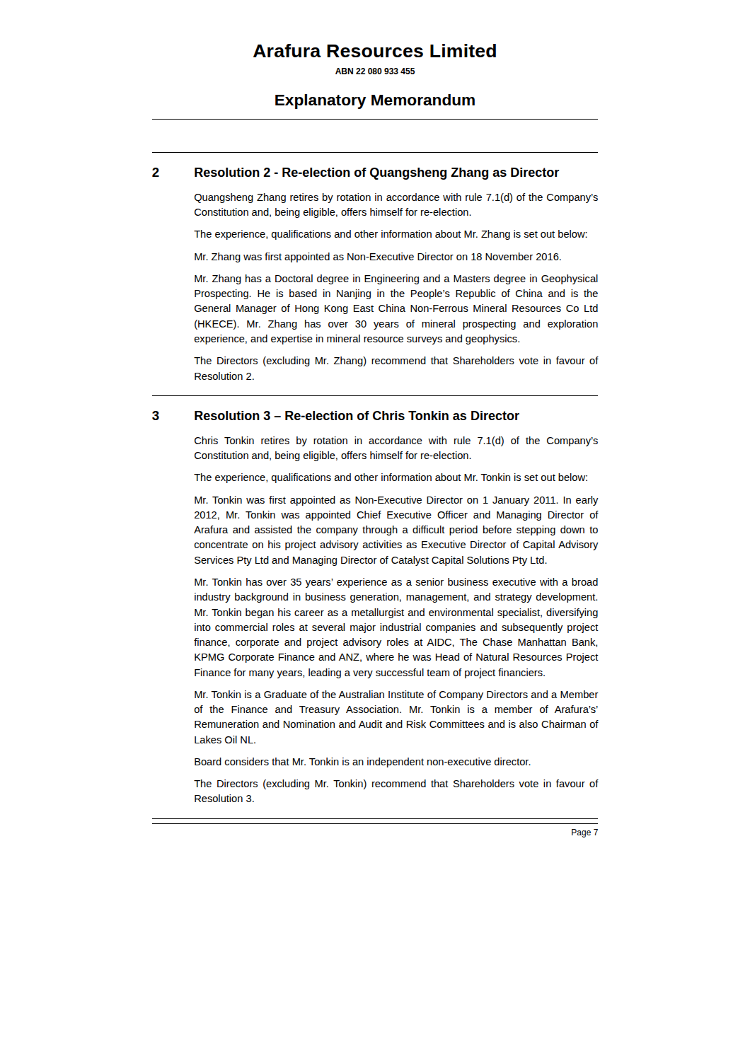Arafura Resources Limited
ABN 22 080 933 455
Explanatory Memorandum
2
Resolution 2 - Re-election of Quangsheng Zhang as Director
Quangsheng Zhang retires by rotation in accordance with rule 7.1(d) of the Company’s Constitution and, being eligible, offers himself for re-election.
The experience, qualifications and other information about Mr. Zhang is set out below:
Mr. Zhang was first appointed as Non-Executive Director on 18 November 2016.
Mr. Zhang has a Doctoral degree in Engineering and a Masters degree in Geophysical Prospecting. He is based in Nanjing in the People’s Republic of China and is the General Manager of Hong Kong East China Non-Ferrous Mineral Resources Co Ltd (HKECE). Mr. Zhang has over 30 years of mineral prospecting and exploration experience, and expertise in mineral resource surveys and geophysics.
The Directors (excluding Mr. Zhang) recommend that Shareholders vote in favour of Resolution 2.
3
Resolution 3 – Re-election of Chris Tonkin as Director
Chris Tonkin retires by rotation in accordance with rule 7.1(d) of the Company’s Constitution and, being eligible, offers himself for re-election.
The experience, qualifications and other information about Mr. Tonkin is set out below:
Mr. Tonkin was first appointed as Non-Executive Director on 1 January 2011. In early 2012, Mr. Tonkin was appointed Chief Executive Officer and Managing Director of Arafura and assisted the company through a difficult period before stepping down to concentrate on his project advisory activities as Executive Director of Capital Advisory Services Pty Ltd and Managing Director of Catalyst Capital Solutions Pty Ltd.
Mr. Tonkin has over 35 years’ experience as a senior business executive with a broad industry background in business generation, management, and strategy development. Mr. Tonkin began his career as a metallurgist and environmental specialist, diversifying into commercial roles at several major industrial companies and subsequently project finance, corporate and project advisory roles at AIDC, The Chase Manhattan Bank, KPMG Corporate Finance and ANZ, where he was Head of Natural Resources Project Finance for many years, leading a very successful team of project financiers.
Mr. Tonkin is a Graduate of the Australian Institute of Company Directors and a Member of the Finance and Treasury Association. Mr. Tonkin is a member of Arafura’s’ Remuneration and Nomination and Audit and Risk Committees and is also Chairman of Lakes Oil NL.
Board considers that Mr. Tonkin is an independent non-executive director.
The Directors (excluding Mr. Tonkin) recommend that Shareholders vote in favour of Resolution 3.
Page 7